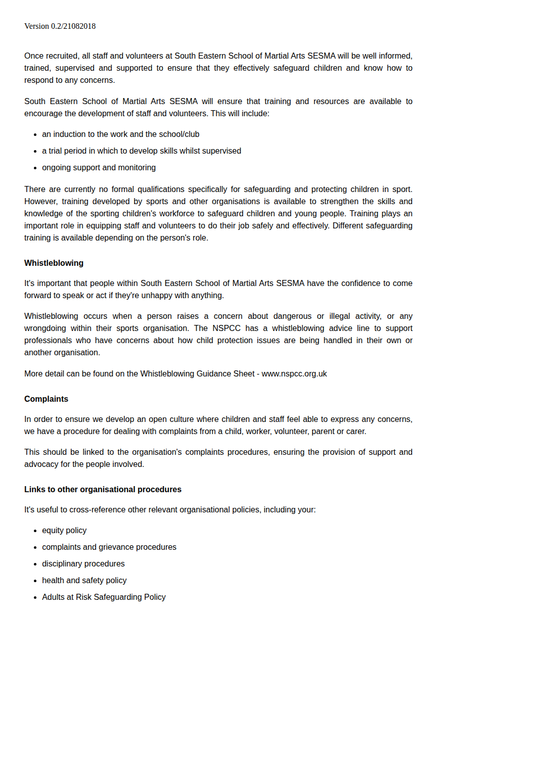Version 0.2/21082018
Once recruited, all staff and volunteers at South Eastern School of Martial Arts SESMA will be well informed, trained, supervised and supported to ensure that they effectively safeguard children and know how to respond to any concerns.
South Eastern School of Martial Arts SESMA will ensure that training and resources are available to encourage the development of staff and volunteers. This will include:
an induction to the work and the school/club
a trial period in which to develop skills whilst supervised
ongoing support and monitoring
There are currently no formal qualifications specifically for safeguarding and protecting children in sport. However, training developed by sports and other organisations is available to strengthen the skills and knowledge of the sporting children's workforce to safeguard children and young people. Training plays an important role in equipping staff and volunteers to do their job safely and effectively. Different safeguarding training is available depending on the person's role.
Whistleblowing
It's important that people within South Eastern School of Martial Arts SESMA have the confidence to come forward to speak or act if they're unhappy with anything.
Whistleblowing occurs when a person raises a concern about dangerous or illegal activity, or any wrongdoing within their sports organisation. The NSPCC has a whistleblowing advice line to support professionals who have concerns about how child protection issues are being handled in their own or another organisation.
More detail can be found on the Whistleblowing Guidance Sheet - www.nspcc.org.uk
Complaints
In order to ensure we develop an open culture where children and staff feel able to express any concerns, we have a procedure for dealing with complaints from a child, worker, volunteer, parent or carer.
This should be linked to the organisation's complaints procedures, ensuring the provision of support and advocacy for the people involved.
Links to other organisational procedures
It's useful to cross-reference other relevant organisational policies, including your:
equity policy
complaints and grievance procedures
disciplinary procedures
health and safety policy
Adults at Risk Safeguarding Policy